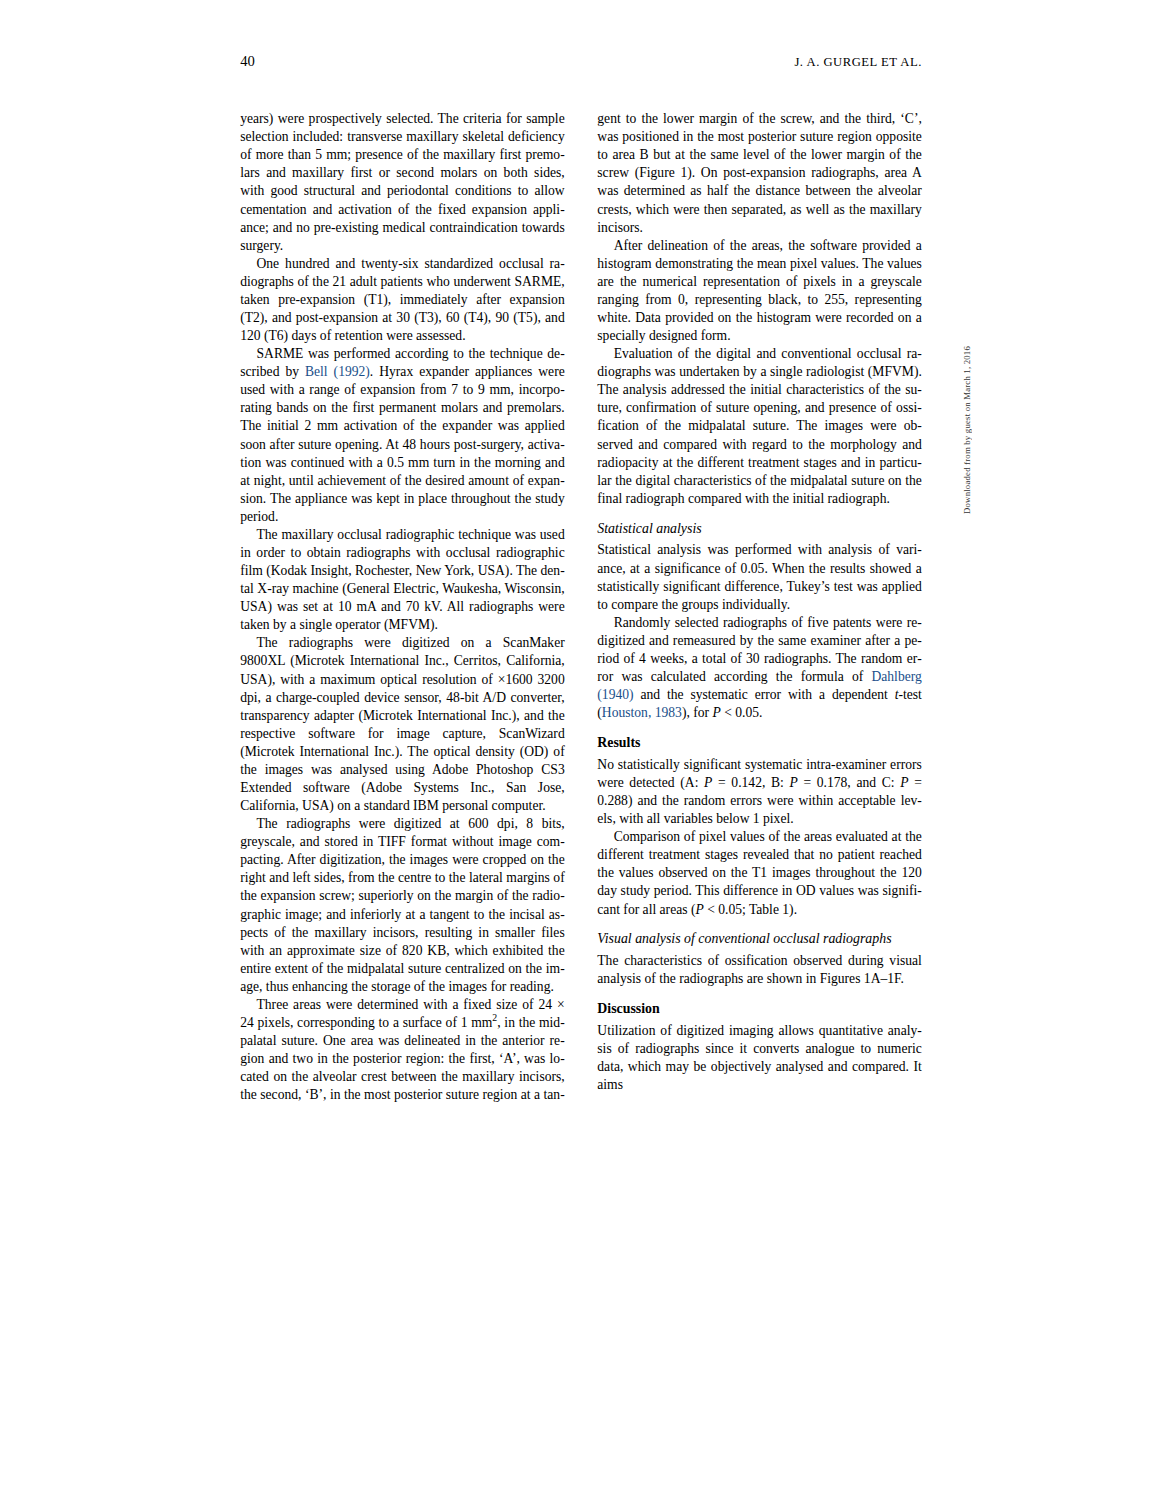40
J. A. GURGEL ET AL.
Downloaded from by guest on March 1, 2016
years) were prospectively selected. The criteria for sample selection included: transverse maxillary skeletal deficiency of more than 5 mm; presence of the maxillary first premolars and maxillary first or second molars on both sides, with good structural and periodontal conditions to allow cementation and activation of the fixed expansion appliance; and no pre-existing medical contraindication towards surgery.
One hundred and twenty-six standardized occlusal radiographs of the 21 adult patients who underwent SARME, taken pre-expansion (T1), immediately after expansion (T2), and post-expansion at 30 (T3), 60 (T4), 90 (T5), and 120 (T6) days of retention were assessed.
SARME was performed according to the technique described by Bell (1992). Hyrax expander appliances were used with a range of expansion from 7 to 9 mm, incorporating bands on the first permanent molars and premolars. The initial 2 mm activation of the expander was applied soon after suture opening. At 48 hours post-surgery, activation was continued with a 0.5 mm turn in the morning and at night, until achievement of the desired amount of expansion. The appliance was kept in place throughout the study period.
The maxillary occlusal radiographic technique was used in order to obtain radiographs with occlusal radiographic film (Kodak Insight, Rochester, New York, USA). The dental X-ray machine (General Electric, Waukesha, Wisconsin, USA) was set at 10 mA and 70 kV. All radiographs were taken by a single operator (MFVM).
The radiographs were digitized on a ScanMaker 9800XL (Microtek International Inc., Cerritos, California, USA), with a maximum optical resolution of ×1600 3200 dpi, a charge-coupled device sensor, 48-bit A/D converter, transparency adapter (Microtek International Inc.), and the respective software for image capture, ScanWizard (Microtek International Inc.). The optical density (OD) of the images was analysed using Adobe Photoshop CS3 Extended software (Adobe Systems Inc., San Jose, California, USA) on a standard IBM personal computer.
The radiographs were digitized at 600 dpi, 8 bits, greyscale, and stored in TIFF format without image compacting. After digitization, the images were cropped on the right and left sides, from the centre to the lateral margins of the expansion screw; superiorly on the margin of the radiographic image; and inferiorly at a tangent to the incisal aspects of the maxillary incisors, resulting in smaller files with an approximate size of 820 KB, which exhibited the entire extent of the midpalatal suture centralized on the image, thus enhancing the storage of the images for reading.
Three areas were determined with a fixed size of 24 × 24 pixels, corresponding to a surface of 1 mm2, in the midpalatal suture. One area was delineated in the anterior region and two in the posterior region: the first, ‘A’, was located on the alveolar crest between the maxillary incisors, the second, ‘B’, in the most posterior suture region at a tangent to the lower margin of the screw, and the third, ‘C’, was positioned in the most posterior suture region opposite to area B but at the same level of the lower margin of the screw (Figure 1). On post-expansion radiographs, area A was determined as half the distance between the alveolar crests, which were then separated, as well as the maxillary incisors.
After delineation of the areas, the software provided a histogram demonstrating the mean pixel values. The values are the numerical representation of pixels in a greyscale ranging from 0, representing black, to 255, representing white. Data provided on the histogram were recorded on a specially designed form.
Evaluation of the digital and conventional occlusal radiographs was undertaken by a single radiologist (MFVM). The analysis addressed the initial characteristics of the suture, confirmation of suture opening, and presence of ossification of the midpalatal suture. The images were observed and compared with regard to the morphology and radiopacity at the different treatment stages and in particular the digital characteristics of the midpalatal suture on the final radiograph compared with the initial radiograph.
Statistical analysis
Statistical analysis was performed with analysis of variance, at a significance of 0.05. When the results showed a statistically significant difference, Tukey’s test was applied to compare the groups individually.
Randomly selected radiographs of five patents were re-digitized and remeasured by the same examiner after a period of 4 weeks, a total of 30 radiographs. The random error was calculated according the formula of Dahlberg (1940) and the systematic error with a dependent t-test (Houston, 1983), for P < 0.05.
Results
No statistically significant systematic intra-examiner errors were detected (A: P = 0.142, B: P = 0.178, and C: P = 0.288) and the random errors were within acceptable levels, with all variables below 1 pixel.
Comparison of pixel values of the areas evaluated at the different treatment stages revealed that no patient reached the values observed on the T1 images throughout the 120 day study period. This difference in OD values was significant for all areas (P < 0.05; Table 1).
Visual analysis of conventional occlusal radiographs
The characteristics of ossification observed during visual analysis of the radiographs are shown in Figures 1A–1F.
Discussion
Utilization of digitized imaging allows quantitative analysis of radiographs since it converts analogue to numeric data, which may be objectively analysed and compared. It aims